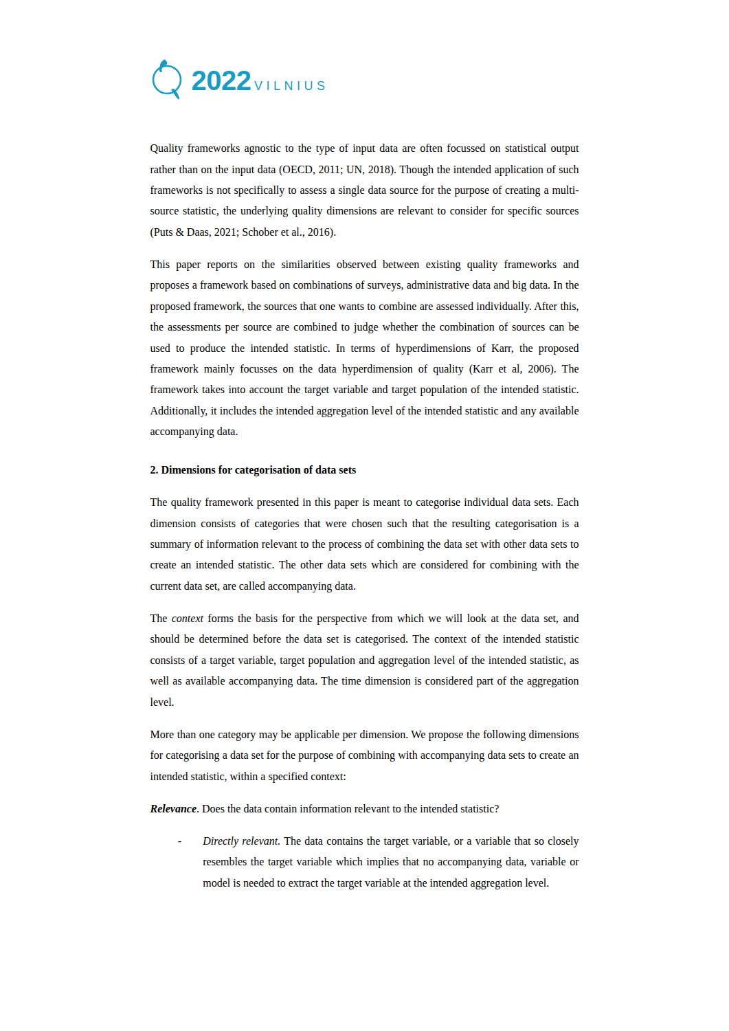2022 VILNIUS
Quality frameworks agnostic to the type of input data are often focussed on statistical output rather than on the input data (OECD, 2011; UN, 2018). Though the intended application of such frameworks is not specifically to assess a single data source for the purpose of creating a multi-source statistic, the underlying quality dimensions are relevant to consider for specific sources (Puts & Daas, 2021; Schober et al., 2016).
This paper reports on the similarities observed between existing quality frameworks and proposes a framework based on combinations of surveys, administrative data and big data. In the proposed framework, the sources that one wants to combine are assessed individually. After this, the assessments per source are combined to judge whether the combination of sources can be used to produce the intended statistic. In terms of hyperdimensions of Karr, the proposed framework mainly focusses on the data hyperdimension of quality (Karr et al, 2006). The framework takes into account the target variable and target population of the intended statistic. Additionally, it includes the intended aggregation level of the intended statistic and any available accompanying data.
2. Dimensions for categorisation of data sets
The quality framework presented in this paper is meant to categorise individual data sets. Each dimension consists of categories that were chosen such that the resulting categorisation is a summary of information relevant to the process of combining the data set with other data sets to create an intended statistic. The other data sets which are considered for combining with the current data set, are called accompanying data.
The context forms the basis for the perspective from which we will look at the data set, and should be determined before the data set is categorised. The context of the intended statistic consists of a target variable, target population and aggregation level of the intended statistic, as well as available accompanying data. The time dimension is considered part of the aggregation level.
More than one category may be applicable per dimension. We propose the following dimensions for categorising a data set for the purpose of combining with accompanying data sets to create an intended statistic, within a specified context:
Relevance. Does the data contain information relevant to the intended statistic?
Directly relevant. The data contains the target variable, or a variable that so closely resembles the target variable which implies that no accompanying data, variable or model is needed to extract the target variable at the intended aggregation level.